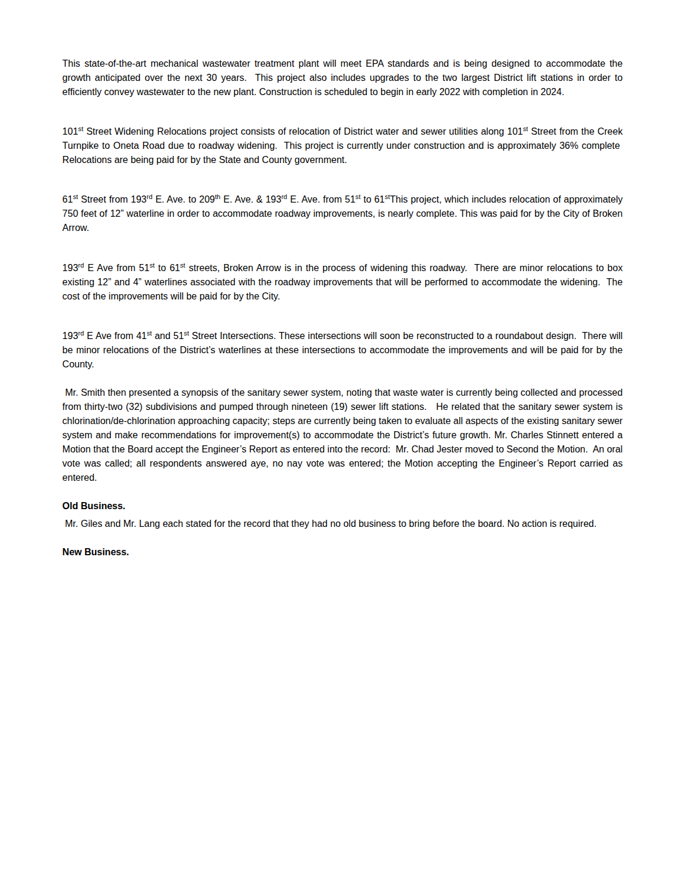This state-of-the-art mechanical wastewater treatment plant will meet EPA standards and is being designed to accommodate the growth anticipated over the next 30 years. This project also includes upgrades to the two largest District lift stations in order to efficiently convey wastewater to the new plant. Construction is scheduled to begin in early 2022 with completion in 2024.
101st Street Widening Relocations project consists of relocation of District water and sewer utilities along 101st Street from the Creek Turnpike to Oneta Road due to roadway widening. This project is currently under construction and is approximately 36% complete Relocations are being paid for by the State and County government.
61st Street from 193rd E. Ave. to 209th E. Ave. & 193rd E. Ave. from 51st to 61stThis project, which includes relocation of approximately 750 feet of 12” waterline in order to accommodate roadway improvements, is nearly complete. This was paid for by the City of Broken Arrow.
193rd E Ave from 51st to 61st streets, Broken Arrow is in the process of widening this roadway. There are minor relocations to box existing 12” and 4” waterlines associated with the roadway improvements that will be performed to accommodate the widening. The cost of the improvements will be paid for by the City.
193rd E Ave from 41st and 51st Street Intersections. These intersections will soon be reconstructed to a roundabout design. There will be minor relocations of the District’s waterlines at these intersections to accommodate the improvements and will be paid for by the County.
Mr. Smith then presented a synopsis of the sanitary sewer system, noting that waste water is currently being collected and processed from thirty-two (32) subdivisions and pumped through nineteen (19) sewer lift stations. He related that the sanitary sewer system is chlorination/de-chlorination approaching capacity; steps are currently being taken to evaluate all aspects of the existing sanitary sewer system and make recommendations for improvement(s) to accommodate the District’s future growth. Mr. Charles Stinnett entered a Motion that the Board accept the Engineer’s Report as entered into the record: Mr. Chad Jester moved to Second the Motion. An oral vote was called; all respondents answered aye, no nay vote was entered; the Motion accepting the Engineer’s Report carried as entered.
Old Business.
Mr. Giles and Mr. Lang each stated for the record that they had no old business to bring before the board. No action is required.
New Business.